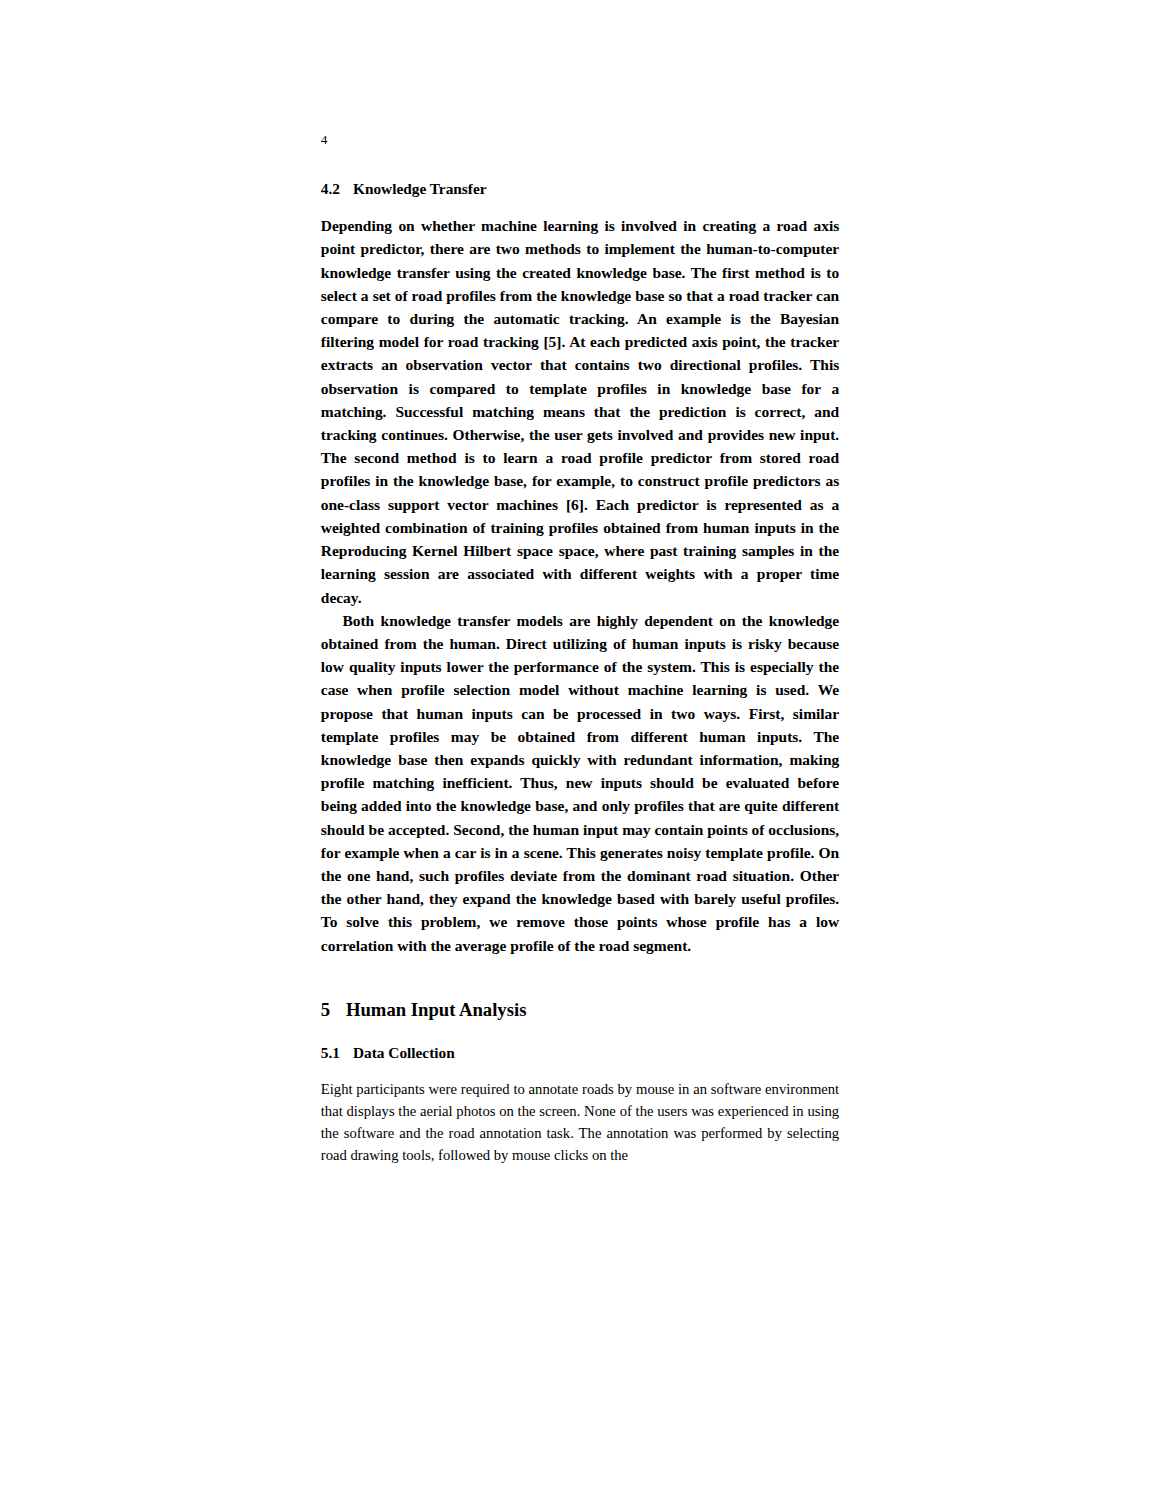4
4.2 Knowledge Transfer
Depending on whether machine learning is involved in creating a road axis point predictor, there are two methods to implement the human-to-computer knowledge transfer using the created knowledge base. The first method is to select a set of road profiles from the knowledge base so that a road tracker can compare to during the automatic tracking. An example is the Bayesian filtering model for road tracking [5]. At each predicted axis point, the tracker extracts an observation vector that contains two directional profiles. This observation is compared to template profiles in knowledge base for a matching. Successful matching means that the prediction is correct, and tracking continues. Otherwise, the user gets involved and provides new input. The second method is to learn a road profile predictor from stored road profiles in the knowledge base, for example, to construct profile predictors as one-class support vector machines [6]. Each predictor is represented as a weighted combination of training profiles obtained from human inputs in the Reproducing Kernel Hilbert space space, where past training samples in the learning session are associated with different weights with a proper time decay.
Both knowledge transfer models are highly dependent on the knowledge obtained from the human. Direct utilizing of human inputs is risky because low quality inputs lower the performance of the system. This is especially the case when profile selection model without machine learning is used. We propose that human inputs can be processed in two ways. First, similar template profiles may be obtained from different human inputs. The knowledge base then expands quickly with redundant information, making profile matching inefficient. Thus, new inputs should be evaluated before being added into the knowledge base, and only profiles that are quite different should be accepted. Second, the human input may contain points of occlusions, for example when a car is in a scene. This generates noisy template profile. On the one hand, such profiles deviate from the dominant road situation. Other the other hand, they expand the knowledge based with barely useful profiles. To solve this problem, we remove those points whose profile has a low correlation with the average profile of the road segment.
5 Human Input Analysis
5.1 Data Collection
Eight participants were required to annotate roads by mouse in an software environment that displays the aerial photos on the screen. None of the users was experienced in using the software and the road annotation task. The annotation was performed by selecting road drawing tools, followed by mouse clicks on the